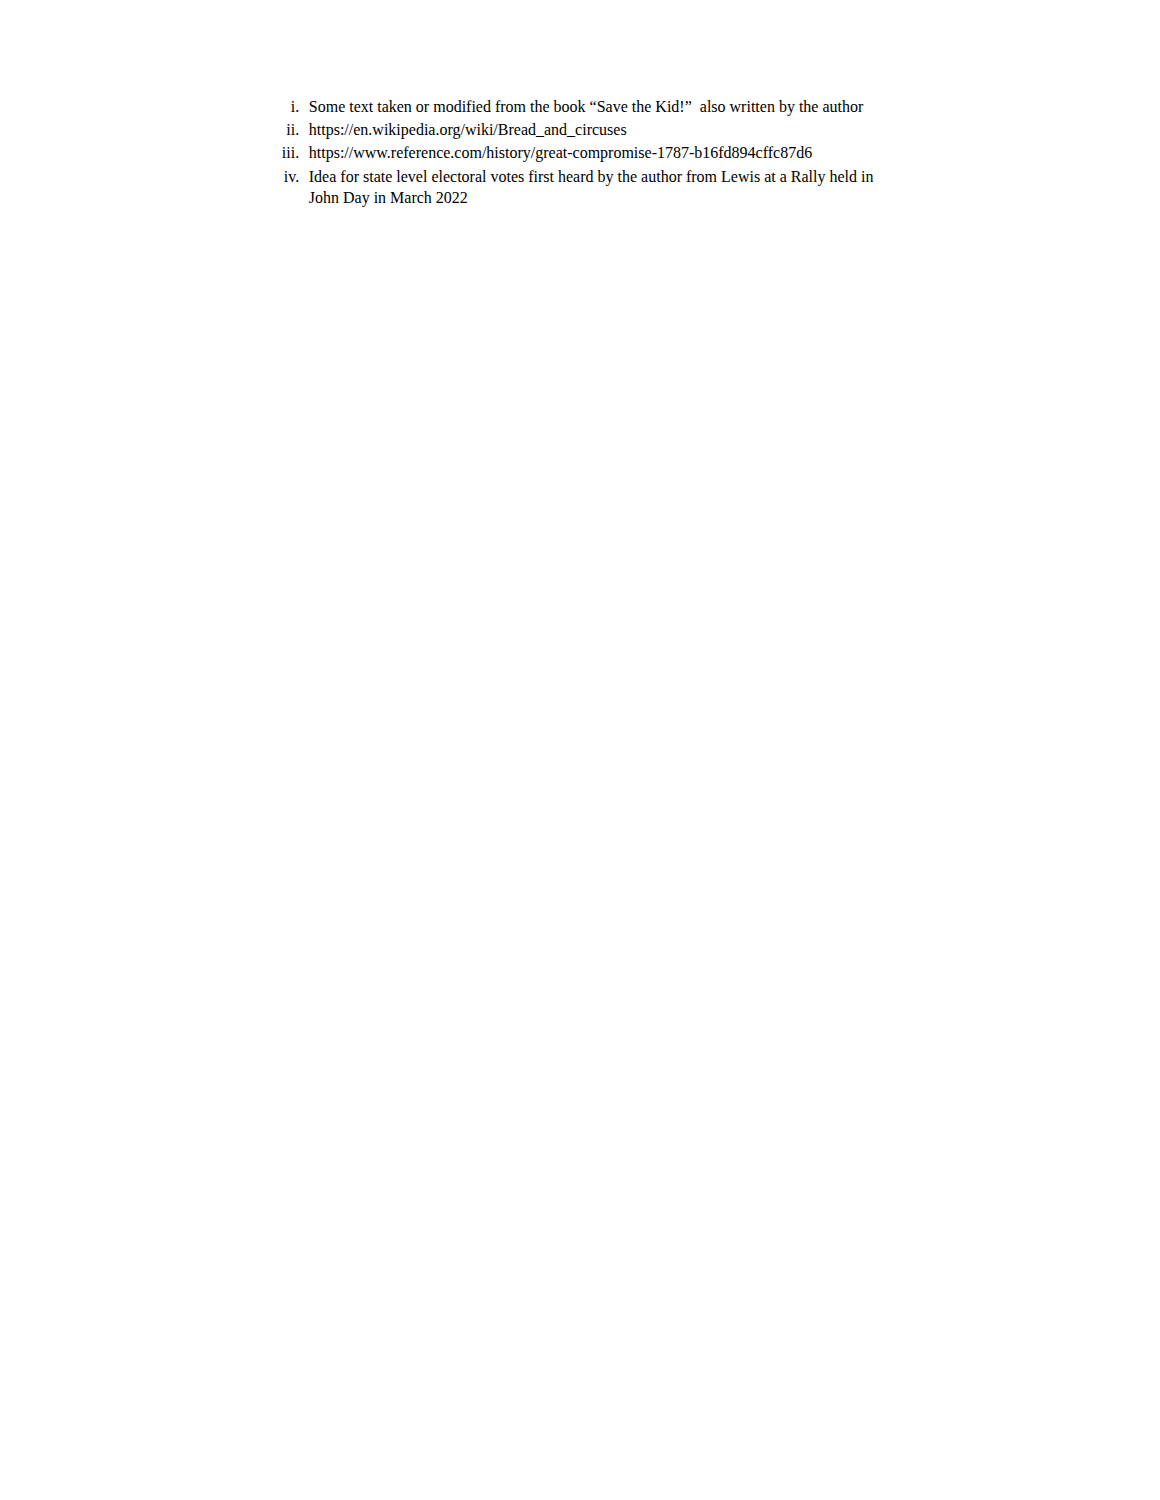Some text taken or modified from the book “Save the Kid!” also written by the author
https://en.wikipedia.org/wiki/Bread_and_circuses
https://www.reference.com/history/great-compromise-1787-b16fd894cffc87d6
Idea for state level electoral votes first heard by the author from Lewis at a Rally held in John Day in March 2022